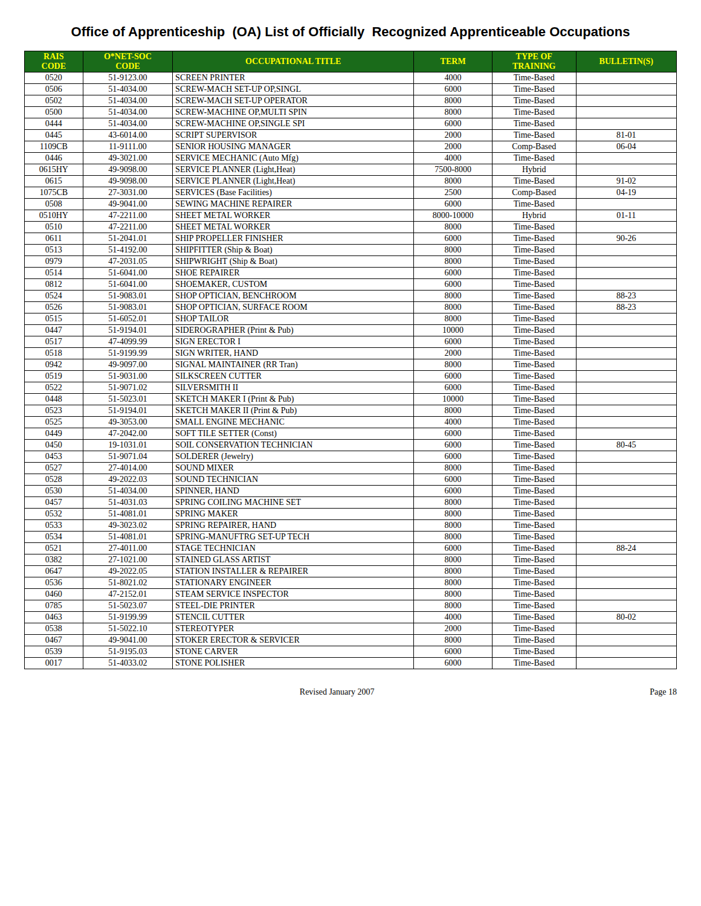Office of Apprenticeship (OA) List of Officially Recognized Apprenticeable Occupations
| RAIS CODE | O*NET-SOC CODE | OCCUPATIONAL TITLE | TERM | TYPE OF TRAINING | BULLETIN(S) |
| --- | --- | --- | --- | --- | --- |
| 0520 | 51-9123.00 | SCREEN PRINTER | 4000 | Time-Based | |
| 0506 | 51-4034.00 | SCREW-MACH SET-UP OP,SINGL | 6000 | Time-Based | |
| 0502 | 51-4034.00 | SCREW-MACH SET-UP OPERATOR | 8000 | Time-Based | |
| 0500 | 51-4034.00 | SCREW-MACHINE OP,MULTI SPIN | 8000 | Time-Based | |
| 0444 | 51-4034.00 | SCREW-MACHINE OP,SINGLE SPI | 6000 | Time-Based | |
| 0445 | 43-6014.00 | SCRIPT SUPERVISOR | 2000 | Time-Based | 81-01 |
| 1109CB | 11-9111.00 | SENIOR HOUSING MANAGER | 2000 | Comp-Based | 06-04 |
| 0446 | 49-3021.00 | SERVICE MECHANIC (Auto Mfg) | 4000 | Time-Based | |
| 0615HY | 49-9098.00 | SERVICE PLANNER (Light,Heat) | 7500-8000 | Hybrid | |
| 0615 | 49-9098.00 | SERVICE PLANNER (Light,Heat) | 8000 | Time-Based | 91-02 |
| 1075CB | 27-3031.00 | SERVICES (Base Facilities) | 2500 | Comp-Based | 04-19 |
| 0508 | 49-9041.00 | SEWING MACHINE REPAIRER | 6000 | Time-Based | |
| 0510HY | 47-2211.00 | SHEET METAL WORKER | 8000-10000 | Hybrid | 01-11 |
| 0510 | 47-2211.00 | SHEET METAL WORKER | 8000 | Time-Based | |
| 0611 | 51-2041.01 | SHIP PROPELLER FINISHER | 6000 | Time-Based | 90-26 |
| 0513 | 51-4192.00 | SHIPFITTER (Ship & Boat) | 8000 | Time-Based | |
| 0979 | 47-2031.05 | SHIPWRIGHT (Ship & Boat) | 8000 | Time-Based | |
| 0514 | 51-6041.00 | SHOE REPAIRER | 6000 | Time-Based | |
| 0812 | 51-6041.00 | SHOEMAKER, CUSTOM | 6000 | Time-Based | |
| 0524 | 51-9083.01 | SHOP OPTICIAN, BENCHROOM | 8000 | Time-Based | 88-23 |
| 0526 | 51-9083.01 | SHOP OPTICIAN, SURFACE ROOM | 8000 | Time-Based | 88-23 |
| 0515 | 51-6052.01 | SHOP TAILOR | 8000 | Time-Based | |
| 0447 | 51-9194.01 | SIDEROGRAPHER (Print & Pub) | 10000 | Time-Based | |
| 0517 | 47-4099.99 | SIGN ERECTOR I | 6000 | Time-Based | |
| 0518 | 51-9199.99 | SIGN WRITER, HAND | 2000 | Time-Based | |
| 0942 | 49-9097.00 | SIGNAL MAINTAINER (RR Tran) | 8000 | Time-Based | |
| 0519 | 51-9031.00 | SILKSCREEN CUTTER | 6000 | Time-Based | |
| 0522 | 51-9071.02 | SILVERSMITH II | 6000 | Time-Based | |
| 0448 | 51-5023.01 | SKETCH MAKER I (Print & Pub) | 10000 | Time-Based | |
| 0523 | 51-9194.01 | SKETCH MAKER II (Print & Pub) | 8000 | Time-Based | |
| 0525 | 49-3053.00 | SMALL ENGINE MECHANIC | 4000 | Time-Based | |
| 0449 | 47-2042.00 | SOFT TILE SETTER (Const) | 6000 | Time-Based | |
| 0450 | 19-1031.01 | SOIL CONSERVATION TECHNICIAN | 6000 | Time-Based | 80-45 |
| 0453 | 51-9071.04 | SOLDERER (Jewelry) | 6000 | Time-Based | |
| 0527 | 27-4014.00 | SOUND MIXER | 8000 | Time-Based | |
| 0528 | 49-2022.03 | SOUND TECHNICIAN | 6000 | Time-Based | |
| 0530 | 51-4034.00 | SPINNER, HAND | 6000 | Time-Based | |
| 0457 | 51-4031.03 | SPRING COILING MACHINE SET | 8000 | Time-Based | |
| 0532 | 51-4081.01 | SPRING MAKER | 8000 | Time-Based | |
| 0533 | 49-3023.02 | SPRING REPAIRER, HAND | 8000 | Time-Based | |
| 0534 | 51-4081.01 | SPRING-MANUFTRG SET-UP TECH | 8000 | Time-Based | |
| 0521 | 27-4011.00 | STAGE TECHNICIAN | 6000 | Time-Based | 88-24 |
| 0382 | 27-1021.00 | STAINED GLASS ARTIST | 8000 | Time-Based | |
| 0647 | 49-2022.05 | STATION INSTALLER & REPAIRER | 8000 | Time-Based | |
| 0536 | 51-8021.02 | STATIONARY ENGINEER | 8000 | Time-Based | |
| 0460 | 47-2152.01 | STEAM SERVICE INSPECTOR | 8000 | Time-Based | |
| 0785 | 51-5023.07 | STEEL-DIE PRINTER | 8000 | Time-Based | |
| 0463 | 51-9199.99 | STENCIL CUTTER | 4000 | Time-Based | 80-02 |
| 0538 | 51-5022.10 | STEREOTYPER | 2000 | Time-Based | |
| 0467 | 49-9041.00 | STOKER ERECTOR & SERVICER | 8000 | Time-Based | |
| 0539 | 51-9195.03 | STONE CARVER | 6000 | Time-Based | |
| 0017 | 51-4033.02 | STONE POLISHER | 6000 | Time-Based | |
Revised January 2007
Page 18